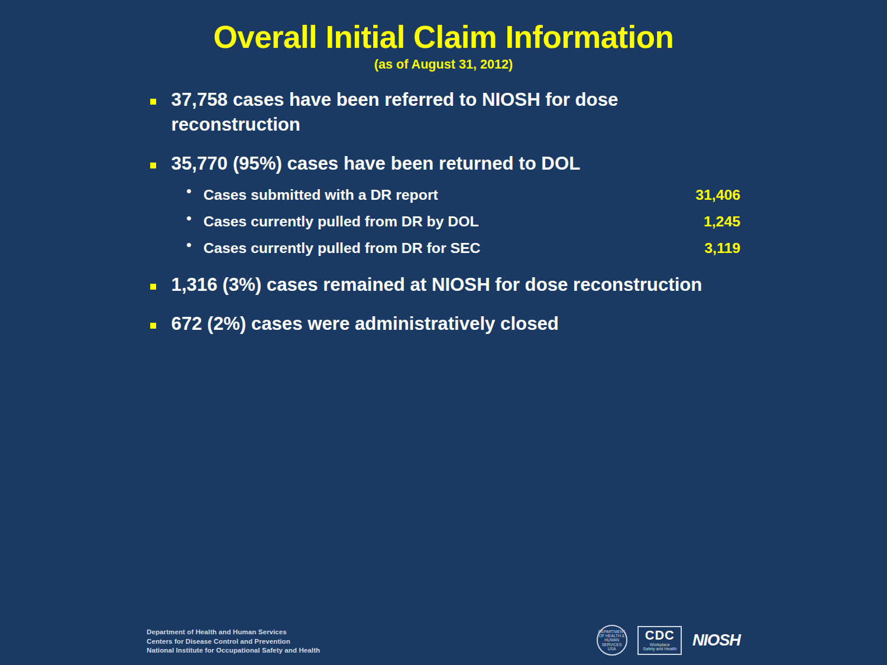Overall Initial Claim Information
(as of August 31, 2012)
37,758 cases have been referred to NIOSH for dose reconstruction
35,770 (95%) cases have been returned to DOL
Cases submitted with a DR report 31,406
Cases currently pulled from DR by DOL 1,245
Cases currently pulled from DR for SEC 3,119
1,316 (3%) cases remained at NIOSH for dose reconstruction
672 (2%) cases were administratively closed
Department of Health and Human Services
Centers for Disease Control and Prevention
National Institute for Occupational Safety and Health
DEPARTMENT OF HEALTH & HUMAN SERVICES USA
CDC Workplace
Safety and Health
NIOSH